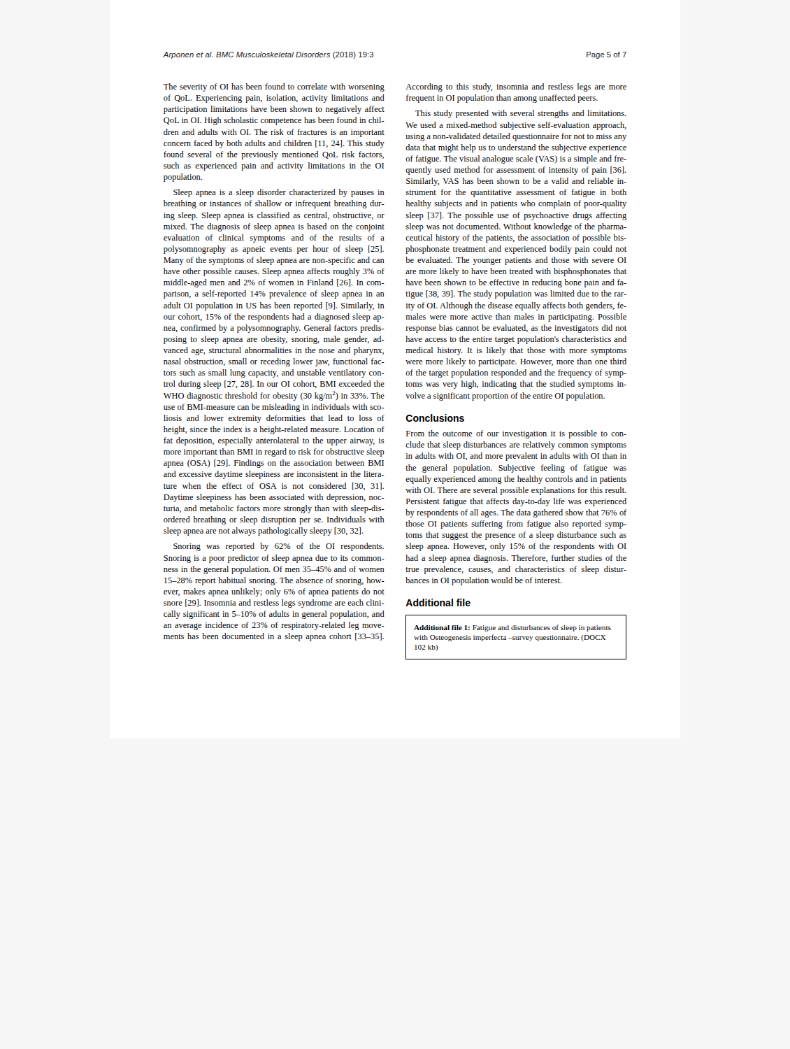Arponen et al. BMC Musculoskeletal Disorders (2018) 19:3
Page 5 of 7
The severity of OI has been found to correlate with worsening of QoL. Experiencing pain, isolation, activity limitations and participation limitations have been shown to negatively affect QoL in OI. High scholastic competence has been found in children and adults with OI. The risk of fractures is an important concern faced by both adults and children [11, 24]. This study found several of the previously mentioned QoL risk factors, such as experienced pain and activity limitations in the OI population.
Sleep apnea is a sleep disorder characterized by pauses in breathing or instances of shallow or infrequent breathing during sleep. Sleep apnea is classified as central, obstructive, or mixed. The diagnosis of sleep apnea is based on the conjoint evaluation of clinical symptoms and of the results of a polysomnography as apneic events per hour of sleep [25]. Many of the symptoms of sleep apnea are non-specific and can have other possible causes. Sleep apnea affects roughly 3% of middle-aged men and 2% of women in Finland [26]. In comparison, a self-reported 14% prevalence of sleep apnea in an adult OI population in US has been reported [9]. Similarly, in our cohort, 15% of the respondents had a diagnosed sleep apnea, confirmed by a polysomnography. General factors predisposing to sleep apnea are obesity, snoring, male gender, advanced age, structural abnormalities in the nose and pharynx, nasal obstruction, small or receding lower jaw, functional factors such as small lung capacity, and unstable ventilatory control during sleep [27, 28]. In our OI cohort, BMI exceeded the WHO diagnostic threshold for obesity (30 kg/m2) in 33%. The use of BMI-measure can be misleading in individuals with scoliosis and lower extremity deformities that lead to loss of height, since the index is a height-related measure. Location of fat deposition, especially anterolateral to the upper airway, is more important than BMI in regard to risk for obstructive sleep apnea (OSA) [29]. Findings on the association between BMI and excessive daytime sleepiness are inconsistent in the literature when the effect of OSA is not considered [30, 31]. Daytime sleepiness has been associated with depression, nocturia, and metabolic factors more strongly than with sleep-disordered breathing or sleep disruption per se. Individuals with sleep apnea are not always pathologically sleepy [30, 32].
Snoring was reported by 62% of the OI respondents. Snoring is a poor predictor of sleep apnea due to its commonness in the general population. Of men 35–45% and of women 15–28% report habitual snoring. The absence of snoring, however, makes apnea unlikely; only 6% of apnea patients do not snore [29]. Insomnia and restless legs syndrome are each clinically significant in 5–10% of adults in general population, and an average incidence of 23% of respiratory-related leg movements has been documented in a sleep apnea cohort [33–35]. According to this study, insomnia and restless legs are more frequent in OI population than among unaffected peers.
This study presented with several strengths and limitations. We used a mixed-method subjective self-evaluation approach, using a non-validated detailed questionnaire for not to miss any data that might help us to understand the subjective experience of fatigue. The visual analogue scale (VAS) is a simple and frequently used method for assessment of intensity of pain [36]. Similarly, VAS has been shown to be a valid and reliable instrument for the quantitative assessment of fatigue in both healthy subjects and in patients who complain of poor-quality sleep [37]. The possible use of psychoactive drugs affecting sleep was not documented. Without knowledge of the pharmaceutical history of the patients, the association of possible bisphosphonate treatment and experienced bodily pain could not be evaluated. The younger patients and those with severe OI are more likely to have been treated with bisphosphonates that have been shown to be effective in reducing bone pain and fatigue [38, 39]. The study population was limited due to the rarity of OI. Although the disease equally affects both genders, females were more active than males in participating. Possible response bias cannot be evaluated, as the investigators did not have access to the entire target population's characteristics and medical history. It is likely that those with more symptoms were more likely to participate. However, more than one third of the target population responded and the frequency of symptoms was very high, indicating that the studied symptoms involve a significant proportion of the entire OI population.
Conclusions
From the outcome of our investigation it is possible to conclude that sleep disturbances are relatively common symptoms in adults with OI, and more prevalent in adults with OI than in the general population. Subjective feeling of fatigue was equally experienced among the healthy controls and in patients with OI. There are several possible explanations for this result. Persistent fatigue that affects day-to-day life was experienced by respondents of all ages. The data gathered show that 76% of those OI patients suffering from fatigue also reported symptoms that suggest the presence of a sleep disturbance such as sleep apnea. However, only 15% of the respondents with OI had a sleep apnea diagnosis. Therefore, further studies of the true prevalence, causes, and characteristics of sleep disturbances in OI population would be of interest.
Additional file
Additional file 1: Fatigue and disturbances of sleep in patients with Osteogenesis imperfecta –survey questionnaire. (DOCX 102 kb)